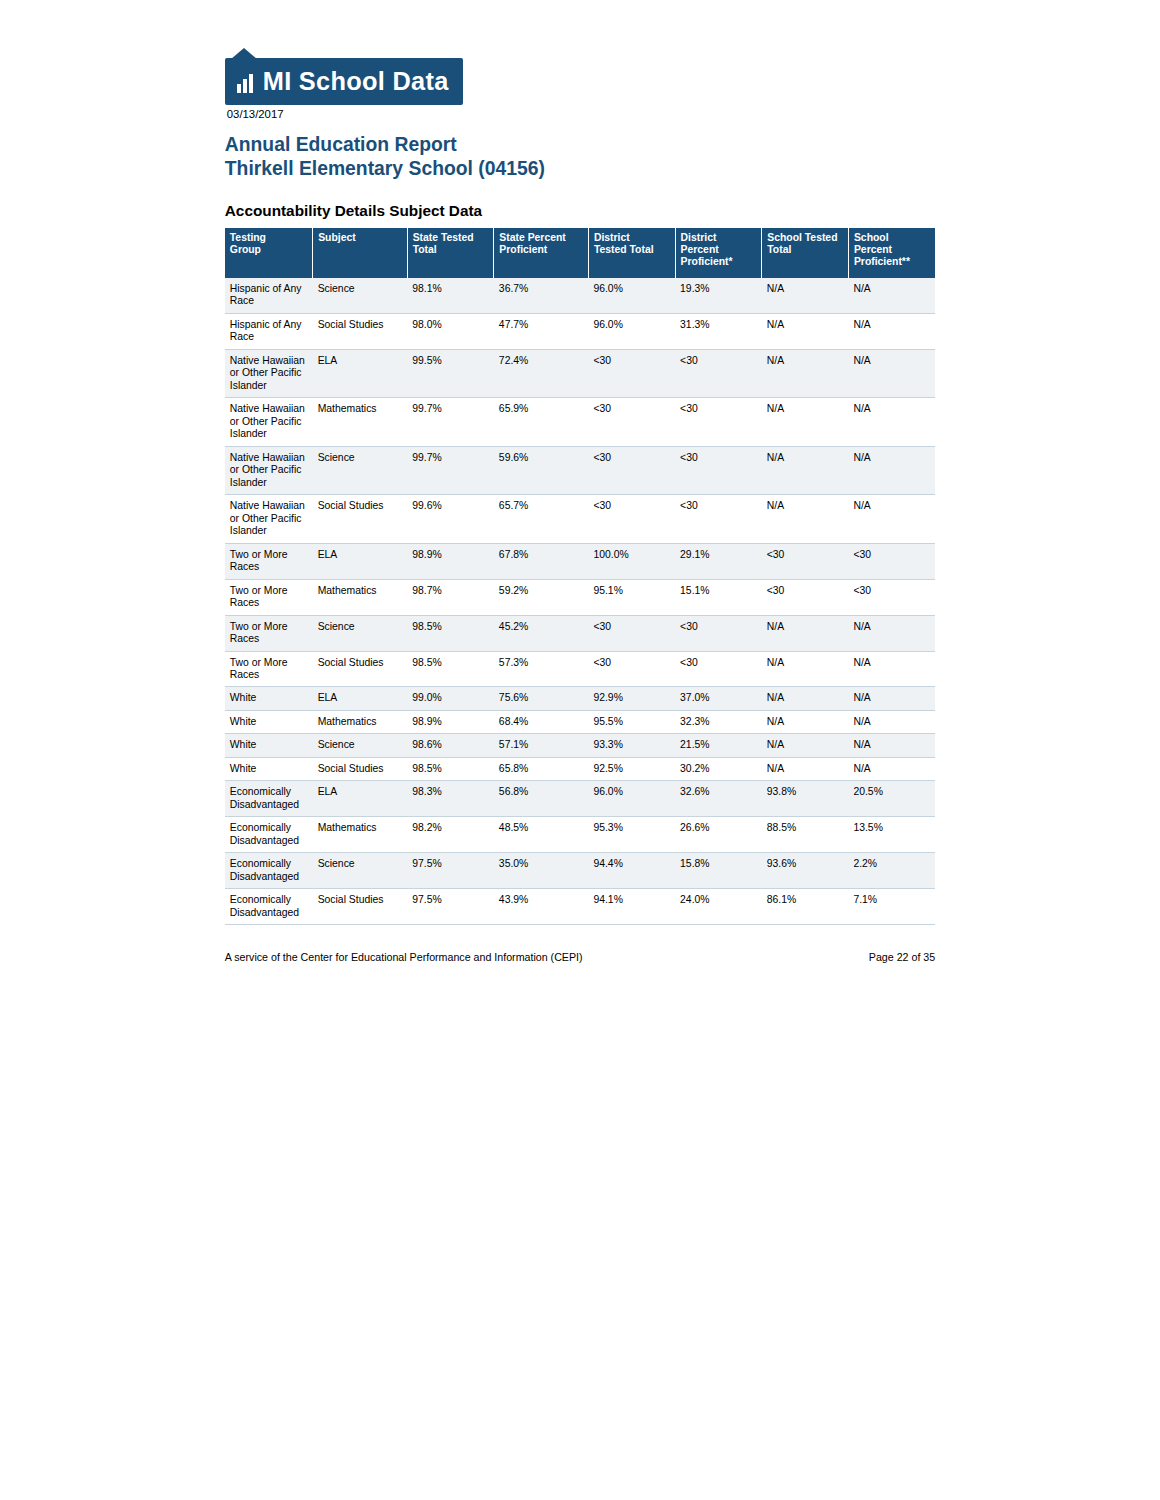MI School Data
03/13/2017
Annual Education Report
Thirkell Elementary School (04156)
Accountability Details Subject Data
| Testing Group | Subject | State Tested Total | State Percent Proficient | District Tested Total | District Percent Proficient* | School Tested Total | School Percent Proficient** |
| --- | --- | --- | --- | --- | --- | --- | --- |
| Hispanic of Any Race | Science | 98.1% | 36.7% | 96.0% | 19.3% | N/A | N/A |
| Hispanic of Any Race | Social Studies | 98.0% | 47.7% | 96.0% | 31.3% | N/A | N/A |
| Native Hawaiian or Other Pacific Islander | ELA | 99.5% | 72.4% | <30 | <30 | N/A | N/A |
| Native Hawaiian or Other Pacific Islander | Mathematics | 99.7% | 65.9% | <30 | <30 | N/A | N/A |
| Native Hawaiian or Other Pacific Islander | Science | 99.7% | 59.6% | <30 | <30 | N/A | N/A |
| Native Hawaiian or Other Pacific Islander | Social Studies | 99.6% | 65.7% | <30 | <30 | N/A | N/A |
| Two or More Races | ELA | 98.9% | 67.8% | 100.0% | 29.1% | <30 | <30 |
| Two or More Races | Mathematics | 98.7% | 59.2% | 95.1% | 15.1% | <30 | <30 |
| Two or More Races | Science | 98.5% | 45.2% | <30 | <30 | N/A | N/A |
| Two or More Races | Social Studies | 98.5% | 57.3% | <30 | <30 | N/A | N/A |
| White | ELA | 99.0% | 75.6% | 92.9% | 37.0% | N/A | N/A |
| White | Mathematics | 98.9% | 68.4% | 95.5% | 32.3% | N/A | N/A |
| White | Science | 98.6% | 57.1% | 93.3% | 21.5% | N/A | N/A |
| White | Social Studies | 98.5% | 65.8% | 92.5% | 30.2% | N/A | N/A |
| Economically Disadvantaged | ELA | 98.3% | 56.8% | 96.0% | 32.6% | 93.8% | 20.5% |
| Economically Disadvantaged | Mathematics | 98.2% | 48.5% | 95.3% | 26.6% | 88.5% | 13.5% |
| Economically Disadvantaged | Science | 97.5% | 35.0% | 94.4% | 15.8% | 93.6% | 2.2% |
| Economically Disadvantaged | Social Studies | 97.5% | 43.9% | 94.1% | 24.0% | 86.1% | 7.1% |
A service of the Center for Educational Performance and Information (CEPI)
Page 22 of 35